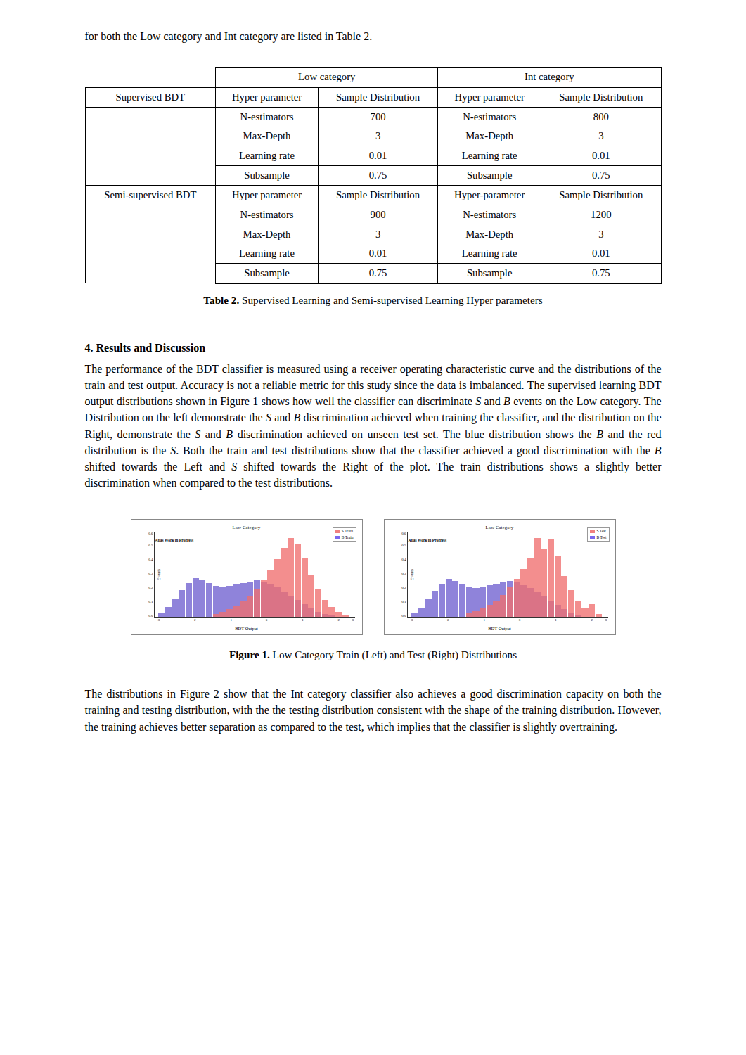for both the Low category and Int category are listed in Table 2.
| | Low category | Int category |
| Supervised BDT | Hyper parameter | Sample Distribution | Hyper parameter | Sample Distribution |
| | N-estimators | 700 | N-estimators | 800 |
| | Max-Depth | 3 | Max-Depth | 3 |
| | Learning rate | 0.01 | Learning rate | 0.01 |
| | Subsample | 0.75 | Subsample | 0.75 |
| Semi-supervised BDT | Hyper parameter | Sample Distribution | Hyper-parameter | Sample Distribution |
| | N-estimators | 900 | N-estimators | 1200 |
| | Max-Depth | 3 | Max-Depth | 3 |
| | Learning rate | 0.01 | Learning rate | 0.01 |
| | Subsample | 0.75 | Subsample | 0.75 |
Table 2. Supervised Learning and Semi-supervised Learning Hyper parameters
4. Results and Discussion
The performance of the BDT classifier is measured using a receiver operating characteristic curve and the distributions of the train and test output. Accuracy is not a reliable metric for this study since the data is imbalanced. The supervised learning BDT output distributions shown in Figure 1 shows how well the classifier can discriminate S and B events on the Low category. The Distribution on the left demonstrate the S and B discrimination achieved when training the classifier, and the distribution on the Right, demonstrate the S and B discrimination achieved on unseen test set. The blue distribution shows the B and the red distribution is the S. Both the train and test distributions show that the classifier achieved a good discrimination with the B shifted towards the Left and S shifted towards the Right of the plot. The train distributions shows a slightly better discrimination when compared to the test distributions.
Low Category
S Train
B Train
Atlas Work in Progress
Events
0.0
0.1
0.2
0.3
0.4
0.5
0.6
-3
-2
-1
0
1
2
3
BDT Output
Low Category
S Test
B Test
Atlas Work in Progress
Events
0.0
0.1
0.2
0.3
0.4
0.5
0.6
-3
-2
-1
0
1
2
3
BDT Output
Figure 1. Low Category Train (Left) and Test (Right) Distributions
The distributions in Figure 2 show that the Int category classifier also achieves a good discrimination capacity on both the training and testing distribution, with the the testing distribution consistent with the shape of the training distribution. However, the training achieves better separation as compared to the test, which implies that the classifier is slightly overtraining.